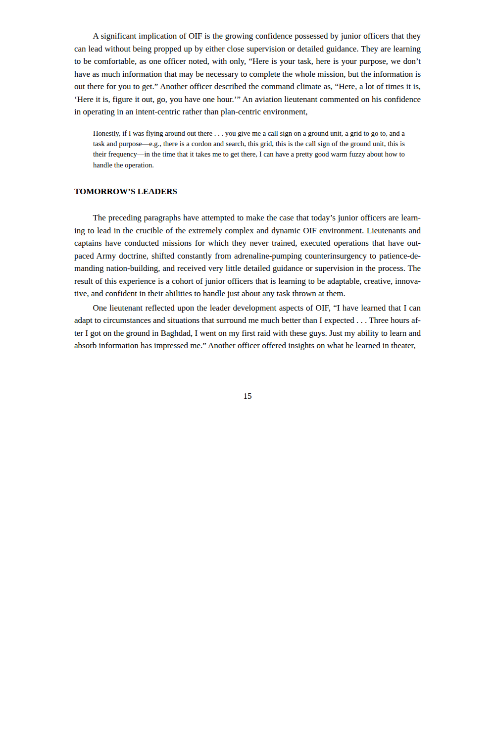A significant implication of OIF is the growing confidence possessed by junior officers that they can lead without being propped up by either close supervision or detailed guidance. They are learning to be comfortable, as one officer noted, with only, “Here is your task, here is your purpose, we don’t have as much information that may be necessary to complete the whole mission, but the information is out there for you to get.” Another officer described the command climate as, “Here, a lot of times it is, ‘Here it is, figure it out, go, you have one hour.’” An aviation lieutenant commented on his confidence in operating in an intent-centric rather than plan-centric environment,
Honestly, if I was flying around out there . . . you give me a call sign on a ground unit, a grid to go to, and a task and purpose—e.g., there is a cordon and search, this grid, this is the call sign of the ground unit, this is their frequency—in the time that it takes me to get there, I can have a pretty good warm fuzzy about how to handle the operation.
TOMORROW’S LEADERS
The preceding paragraphs have attempted to make the case that today’s junior officers are learning to lead in the crucible of the extremely complex and dynamic OIF environment. Lieutenants and captains have conducted missions for which they never trained, executed operations that have outpaced Army doctrine, shifted constantly from adrenaline-pumping counterinsurgency to patience-demanding nation-building, and received very little detailed guidance or supervision in the process. The result of this experience is a cohort of junior officers that is learning to be adaptable, creative, innovative, and confident in their abilities to handle just about any task thrown at them.
One lieutenant reflected upon the leader development aspects of OIF, “I have learned that I can adapt to circumstances and situations that surround me much better than I expected . . . Three hours after I got on the ground in Baghdad, I went on my first raid with these guys. Just my ability to learn and absorb information has impressed me.” Another officer offered insights on what he learned in theater,
15